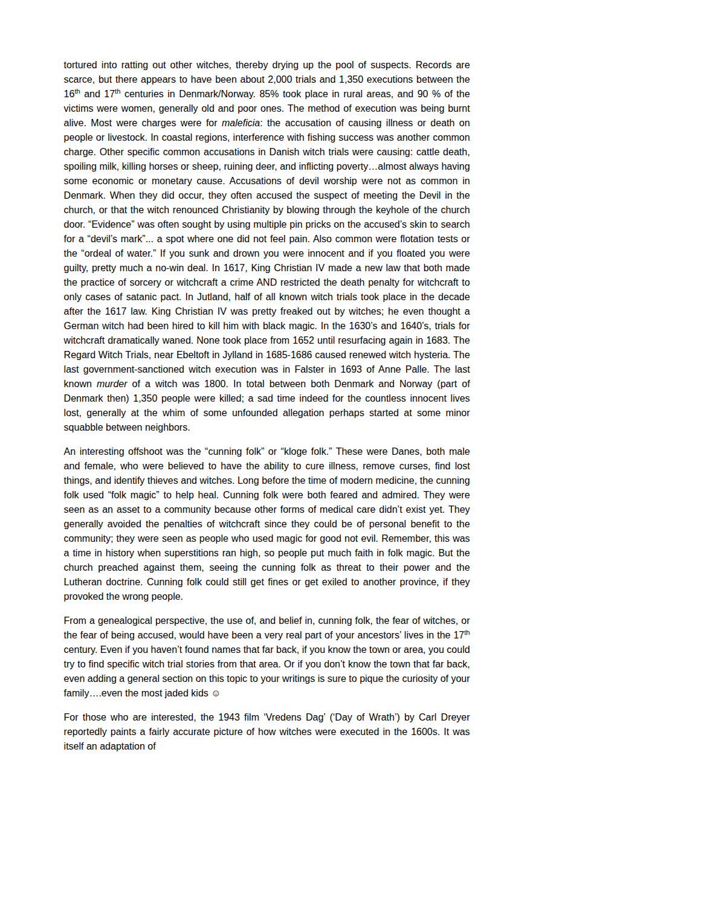tortured into ratting out other witches, thereby drying up the pool of suspects. Records are scarce, but there appears to have been about 2,000 trials and 1,350 executions between the 16th and 17th centuries in Denmark/Norway. 85% took place in rural areas, and 90 % of the victims were women, generally old and poor ones. The method of execution was being burnt alive. Most were charges were for maleficia: the accusation of causing illness or death on people or livestock. In coastal regions, interference with fishing success was another common charge. Other specific common accusations in Danish witch trials were causing: cattle death, spoiling milk, killing horses or sheep, ruining deer, and inflicting poverty…almost always having some economic or monetary cause. Accusations of devil worship were not as common in Denmark. When they did occur, they often accused the suspect of meeting the Devil in the church, or that the witch renounced Christianity by blowing through the keyhole of the church door. “Evidence” was often sought by using multiple pin pricks on the accused’s skin to search for a “devil’s mark”... a spot where one did not feel pain. Also common were flotation tests or the “ordeal of water.” If you sunk and drown you were innocent and if you floated you were guilty, pretty much a no-win deal. In 1617, King Christian IV made a new law that both made the practice of sorcery or witchcraft a crime AND restricted the death penalty for witchcraft to only cases of satanic pact. In Jutland, half of all known witch trials took place in the decade after the 1617 law. King Christian IV was pretty freaked out by witches; he even thought a German witch had been hired to kill him with black magic. In the 1630’s and 1640’s, trials for witchcraft dramatically waned. None took place from 1652 until resurfacing again in 1683. The Regard Witch Trials, near Ebeltoft in Jylland in 1685-1686 caused renewed witch hysteria. The last government-sanctioned witch execution was in Falster in 1693 of Anne Palle. The last known murder of a witch was 1800. In total between both Denmark and Norway (part of Denmark then) 1,350 people were killed; a sad time indeed for the countless innocent lives lost, generally at the whim of some unfounded allegation perhaps started at some minor squabble between neighbors.
An interesting offshoot was the “cunning folk” or “kloge folk.” These were Danes, both male and female, who were believed to have the ability to cure illness, remove curses, find lost things, and identify thieves and witches. Long before the time of modern medicine, the cunning folk used “folk magic” to help heal. Cunning folk were both feared and admired. They were seen as an asset to a community because other forms of medical care didn’t exist yet. They generally avoided the penalties of witchcraft since they could be of personal benefit to the community; they were seen as people who used magic for good not evil. Remember, this was a time in history when superstitions ran high, so people put much faith in folk magic. But the church preached against them, seeing the cunning folk as threat to their power and the Lutheran doctrine. Cunning folk could still get fines or get exiled to another province, if they provoked the wrong people.
From a genealogical perspective, the use of, and belief in, cunning folk, the fear of witches, or the fear of being accused, would have been a very real part of your ancestors’ lives in the 17th century. Even if you haven’t found names that far back, if you know the town or area, you could try to find specific witch trial stories from that area. Or if you don’t know the town that far back, even adding a general section on this topic to your writings is sure to pique the curiosity of your family….even the most jaded kids ☺
For those who are interested, the 1943 film ‘Vredens Dag’ (‘Day of Wrath’) by Carl Dreyer reportedly paints a fairly accurate picture of how witches were executed in the 1600s. It was itself an adaptation of